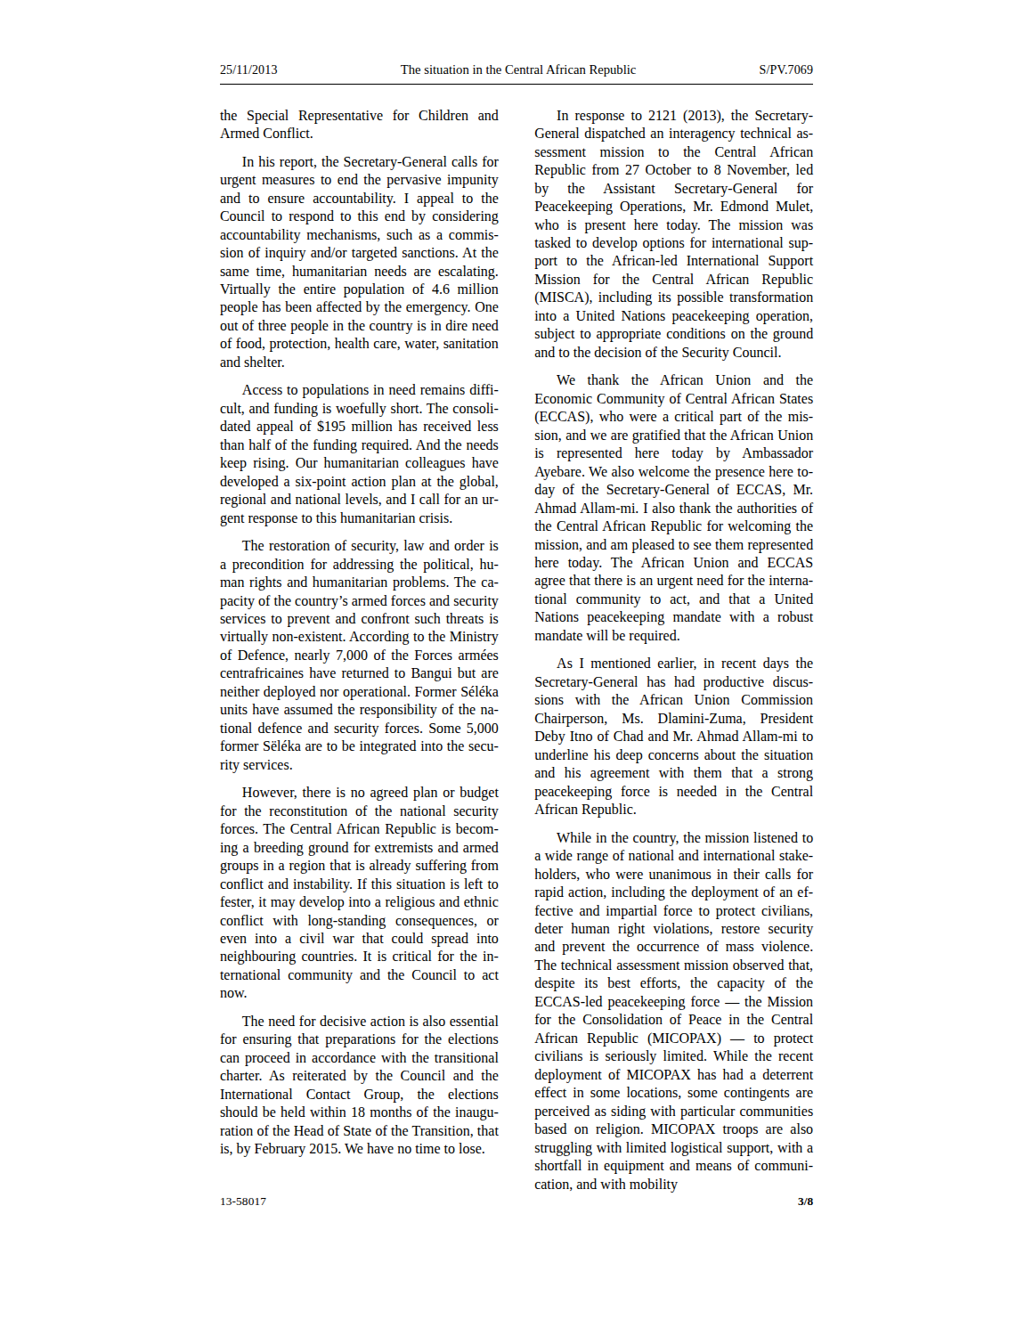25/11/2013
The situation in the Central African Republic
S/PV.7069
the Special Representative for Children and Armed Conflict.
In his report, the Secretary-General calls for urgent measures to end the pervasive impunity and to ensure accountability. I appeal to the Council to respond to this end by considering accountability mechanisms, such as a commission of inquiry and/or targeted sanctions. At the same time, humanitarian needs are escalating. Virtually the entire population of 4.6 million people has been affected by the emergency. One out of three people in the country is in dire need of food, protection, health care, water, sanitation and shelter.
Access to populations in need remains difficult, and funding is woefully short. The consolidated appeal of $195 million has received less than half of the funding required. And the needs keep rising. Our humanitarian colleagues have developed a six-point action plan at the global, regional and national levels, and I call for an urgent response to this humanitarian crisis.
The restoration of security, law and order is a precondition for addressing the political, human rights and humanitarian problems. The capacity of the country’s armed forces and security services to prevent and confront such threats is virtually non-existent. According to the Ministry of Defence, nearly 7,000 of the Forces armées centrafricaines have returned to Bangui but are neither deployed nor operational. Former Séléka units have assumed the responsibility of the national defence and security forces. Some 5,000 former Sëléka are to be integrated into the security services.
However, there is no agreed plan or budget for the reconstitution of the national security forces. The Central African Republic is becoming a breeding ground for extremists and armed groups in a region that is already suffering from conflict and instability. If this situation is left to fester, it may develop into a religious and ethnic conflict with long-standing consequences, or even into a civil war that could spread into neighbouring countries. It is critical for the international community and the Council to act now.
The need for decisive action is also essential for ensuring that preparations for the elections can proceed in accordance with the transitional charter. As reiterated by the Council and the International Contact Group, the elections should be held within 18 months of the inauguration of the Head of State of the Transition, that is, by February 2015. We have no time to lose.
In response to 2121 (2013), the Secretary-General dispatched an interagency technical assessment mission to the Central African Republic from 27 October to 8 November, led by the Assistant Secretary-General for Peacekeeping Operations, Mr. Edmond Mulet, who is present here today. The mission was tasked to develop options for international support to the African-led International Support Mission for the Central African Republic (MISCA), including its possible transformation into a United Nations peacekeeping operation, subject to appropriate conditions on the ground and to the decision of the Security Council.
We thank the African Union and the Economic Community of Central African States (ECCAS), who were a critical part of the mission, and we are gratified that the African Union is represented here today by Ambassador Ayebare. We also welcome the presence here today of the Secretary-General of ECCAS, Mr. Ahmad Allam-mi. I also thank the authorities of the Central African Republic for welcoming the mission, and am pleased to see them represented here today. The African Union and ECCAS agree that there is an urgent need for the international community to act, and that a United Nations peacekeeping mandate with a robust mandate will be required.
As I mentioned earlier, in recent days the Secretary-General has had productive discussions with the African Union Commission Chairperson, Ms. Dlamini-Zuma, President Deby Itno of Chad and Mr. Ahmad Allam-mi to underline his deep concerns about the situation and his agreement with them that a strong peacekeeping force is needed in the Central African Republic.
While in the country, the mission listened to a wide range of national and international stakeholders, who were unanimous in their calls for rapid action, including the deployment of an effective and impartial force to protect civilians, deter human right violations, restore security and prevent the occurrence of mass violence. The technical assessment mission observed that, despite its best efforts, the capacity of the ECCAS-led peacekeeping force — the Mission for the Consolidation of Peace in the Central African Republic (MICOPAX) — to protect civilians is seriously limited. While the recent deployment of MICOPAX has had a deterrent effect in some locations, some contingents are perceived as siding with particular communities based on religion. MICOPAX troops are also struggling with limited logistical support, with a shortfall in equipment and means of communication, and with mobility
13-58017
3/8